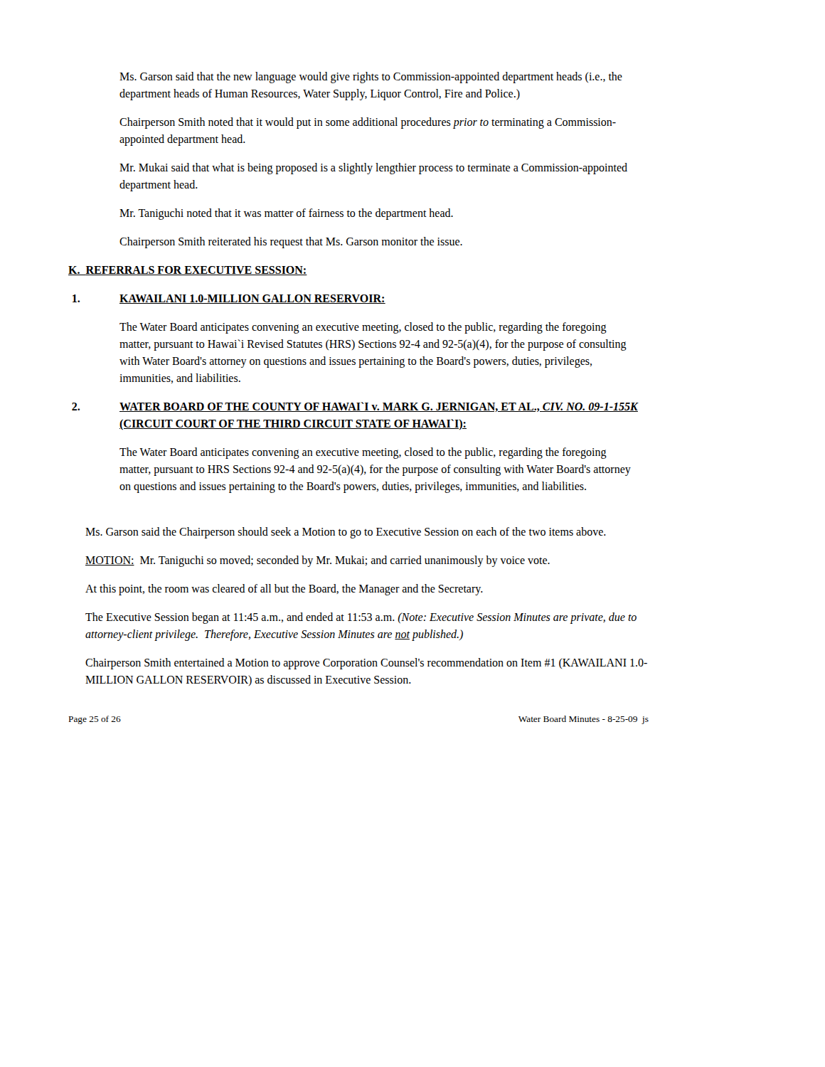Ms. Garson said that the new language would give rights to Commission-appointed department heads (i.e., the department heads of Human Resources, Water Supply, Liquor Control, Fire and Police.)
Chairperson Smith noted that it would put in some additional procedures prior to terminating a Commission-appointed department head.
Mr. Mukai said that what is being proposed is a slightly lengthier process to terminate a Commission-appointed department head.
Mr. Taniguchi noted that it was matter of fairness to the department head.
Chairperson Smith reiterated his request that Ms. Garson monitor the issue.
K. REFERRALS FOR EXECUTIVE SESSION:
1. KAWAILANI 1.0-MILLION GALLON RESERVOIR:
The Water Board anticipates convening an executive meeting, closed to the public, regarding the foregoing matter, pursuant to Hawai`i Revised Statutes (HRS) Sections 92-4 and 92-5(a)(4), for the purpose of consulting with Water Board's attorney on questions and issues pertaining to the Board's powers, duties, privileges, immunities, and liabilities.
2. WATER BOARD OF THE COUNTY OF HAWAI`I v. MARK G. JERNIGAN, ET AL., CIV. NO. 09-1-155K (CIRCUIT COURT OF THE THIRD CIRCUIT STATE OF HAWAI`I):
The Water Board anticipates convening an executive meeting, closed to the public, regarding the foregoing matter, pursuant to HRS Sections 92-4 and 92-5(a)(4), for the purpose of consulting with Water Board's attorney on questions and issues pertaining to the Board's powers, duties, privileges, immunities, and liabilities.
Ms. Garson said the Chairperson should seek a Motion to go to Executive Session on each of the two items above.
MOTION: Mr. Taniguchi so moved; seconded by Mr. Mukai; and carried unanimously by voice vote.
At this point, the room was cleared of all but the Board, the Manager and the Secretary.
The Executive Session began at 11:45 a.m., and ended at 11:53 a.m. (Note: Executive Session Minutes are private, due to attorney-client privilege. Therefore, Executive Session Minutes are not published.)
Chairperson Smith entertained a Motion to approve Corporation Counsel's recommendation on Item #1 (KAWAILANI 1.0-MILLION GALLON RESERVOIR) as discussed in Executive Session.
Page 25 of 26 Water Board Minutes - 8-25-09 js